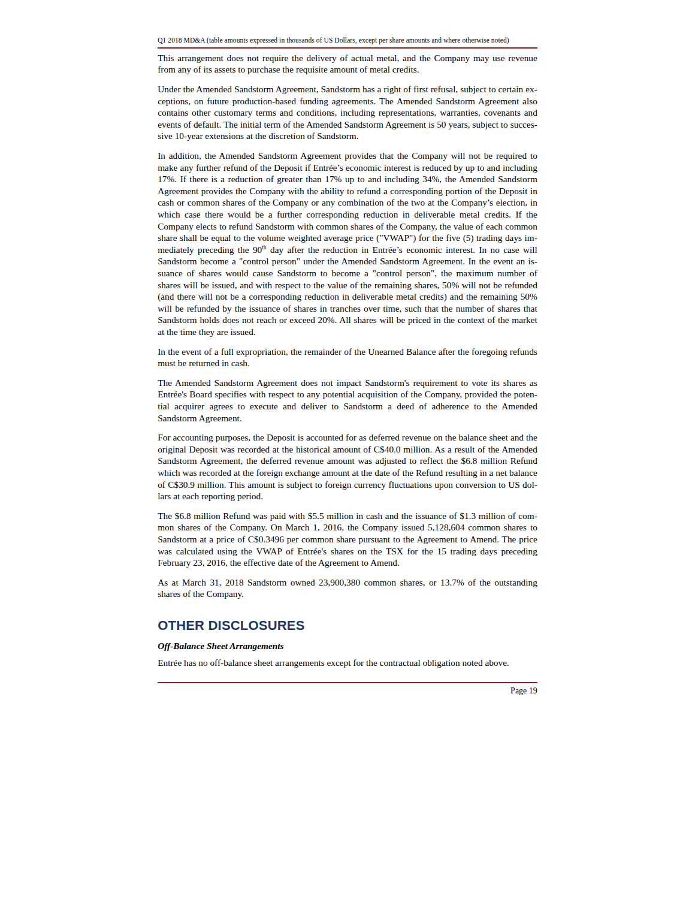Q1 2018 MD&A (table amounts expressed in thousands of US Dollars, except per share amounts and where otherwise noted)
This arrangement does not require the delivery of actual metal, and the Company may use revenue from any of its assets to purchase the requisite amount of metal credits.
Under the Amended Sandstorm Agreement, Sandstorm has a right of first refusal, subject to certain exceptions, on future production-based funding agreements. The Amended Sandstorm Agreement also contains other customary terms and conditions, including representations, warranties, covenants and events of default. The initial term of the Amended Sandstorm Agreement is 50 years, subject to successive 10-year extensions at the discretion of Sandstorm.
In addition, the Amended Sandstorm Agreement provides that the Company will not be required to make any further refund of the Deposit if Entrée’s economic interest is reduced by up to and including 17%. If there is a reduction of greater than 17% up to and including 34%, the Amended Sandstorm Agreement provides the Company with the ability to refund a corresponding portion of the Deposit in cash or common shares of the Company or any combination of the two at the Company’s election, in which case there would be a further corresponding reduction in deliverable metal credits. If the Company elects to refund Sandstorm with common shares of the Company, the value of each common share shall be equal to the volume weighted average price ("VWAP") for the five (5) trading days immediately preceding the 90th day after the reduction in Entrée’s economic interest. In no case will Sandstorm become a "control person" under the Amended Sandstorm Agreement. In the event an issuance of shares would cause Sandstorm to become a "control person", the maximum number of shares will be issued, and with respect to the value of the remaining shares, 50% will not be refunded (and there will not be a corresponding reduction in deliverable metal credits) and the remaining 50% will be refunded by the issuance of shares in tranches over time, such that the number of shares that Sandstorm holds does not reach or exceed 20%. All shares will be priced in the context of the market at the time they are issued.
In the event of a full expropriation, the remainder of the Unearned Balance after the foregoing refunds must be returned in cash.
The Amended Sandstorm Agreement does not impact Sandstorm's requirement to vote its shares as Entrée's Board specifies with respect to any potential acquisition of the Company, provided the potential acquirer agrees to execute and deliver to Sandstorm a deed of adherence to the Amended Sandstorm Agreement.
For accounting purposes, the Deposit is accounted for as deferred revenue on the balance sheet and the original Deposit was recorded at the historical amount of C$40.0 million. As a result of the Amended Sandstorm Agreement, the deferred revenue amount was adjusted to reflect the $6.8 million Refund which was recorded at the foreign exchange amount at the date of the Refund resulting in a net balance of C$30.9 million. This amount is subject to foreign currency fluctuations upon conversion to US dollars at each reporting period.
The $6.8 million Refund was paid with $5.5 million in cash and the issuance of $1.3 million of common shares of the Company. On March 1, 2016, the Company issued 5,128,604 common shares to Sandstorm at a price of C$0.3496 per common share pursuant to the Agreement to Amend. The price was calculated using the VWAP of Entrée's shares on the TSX for the 15 trading days preceding February 23, 2016, the effective date of the Agreement to Amend.
As at March 31, 2018 Sandstorm owned 23,900,380 common shares, or 13.7% of the outstanding shares of the Company.
OTHER DISCLOSURES
Off-Balance Sheet Arrangements
Entrée has no off-balance sheet arrangements except for the contractual obligation noted above.
Page 19